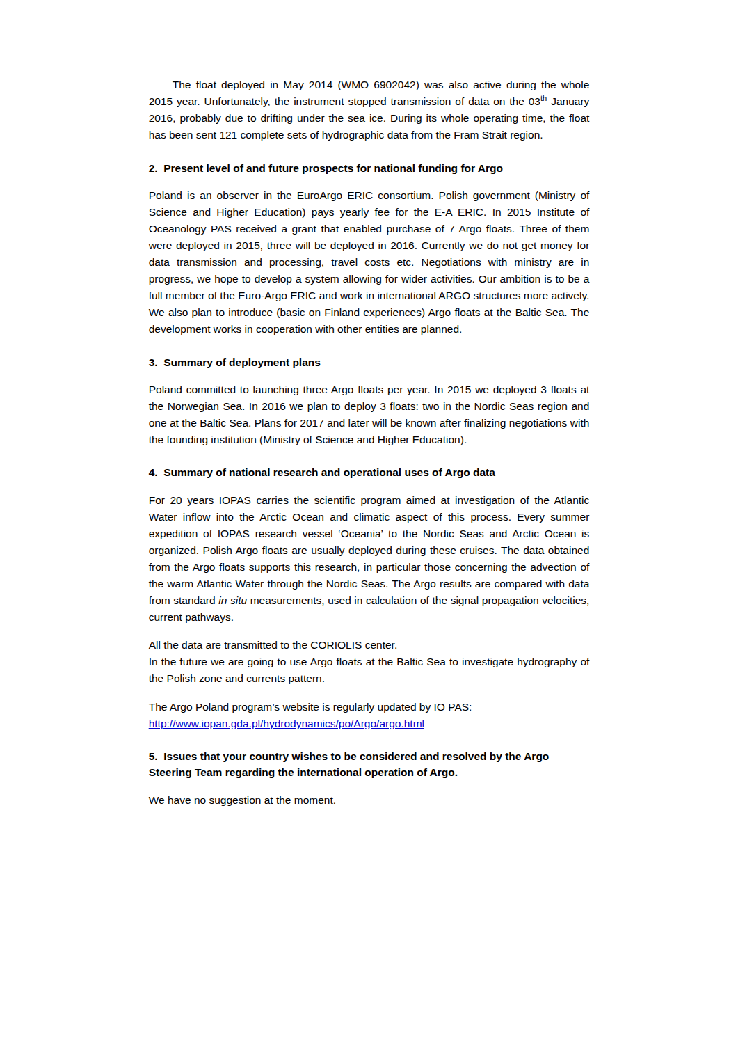The float deployed in May 2014 (WMO 6902042) was also active during the whole 2015 year. Unfortunately, the instrument stopped transmission of data on the 03th January 2016, probably due to drifting under the sea ice. During its whole operating time, the float has been sent 121 complete sets of hydrographic data from the Fram Strait region.
2. Present level of and future prospects for national funding for Argo
Poland is an observer in the EuroArgo ERIC consortium. Polish government (Ministry of Science and Higher Education) pays yearly fee for the E-A ERIC. In 2015 Institute of Oceanology PAS received a grant that enabled purchase of 7 Argo floats. Three of them were deployed in 2015, three will be deployed in 2016. Currently we do not get money for data transmission and processing, travel costs etc. Negotiations with ministry are in progress, we hope to develop a system allowing for wider activities. Our ambition is to be a full member of the Euro-Argo ERIC and work in international ARGO structures more actively. We also plan to introduce (basic on Finland experiences) Argo floats at the Baltic Sea. The development works in cooperation with other entities are planned.
3. Summary of deployment plans
Poland committed to launching three Argo floats per year. In 2015 we deployed 3 floats at the Norwegian Sea. In 2016 we plan to deploy 3 floats: two in the Nordic Seas region and one at the Baltic Sea. Plans for 2017 and later will be known after finalizing negotiations with the founding institution (Ministry of Science and Higher Education).
4. Summary of national research and operational uses of Argo data
For 20 years IOPAS carries the scientific program aimed at investigation of the Atlantic Water inflow into the Arctic Ocean and climatic aspect of this process. Every summer expedition of IOPAS research vessel ‘Oceania’ to the Nordic Seas and Arctic Ocean is organized. Polish Argo floats are usually deployed during these cruises. The data obtained from the Argo floats supports this research, in particular those concerning the advection of the warm Atlantic Water through the Nordic Seas. The Argo results are compared with data from standard in situ measurements, used in calculation of the signal propagation velocities, current pathways.
All the data are transmitted to the CORIOLIS center.
In the future we are going to use Argo floats at the Baltic Sea to investigate hydrography of the Polish zone and currents pattern.
The Argo Poland program’s website is regularly updated by IO PAS:
http://www.iopan.gda.pl/hydrodynamics/po/Argo/argo.html
5. Issues that your country wishes to be considered and resolved by the Argo Steering Team regarding the international operation of Argo.
We have no suggestion at the moment.